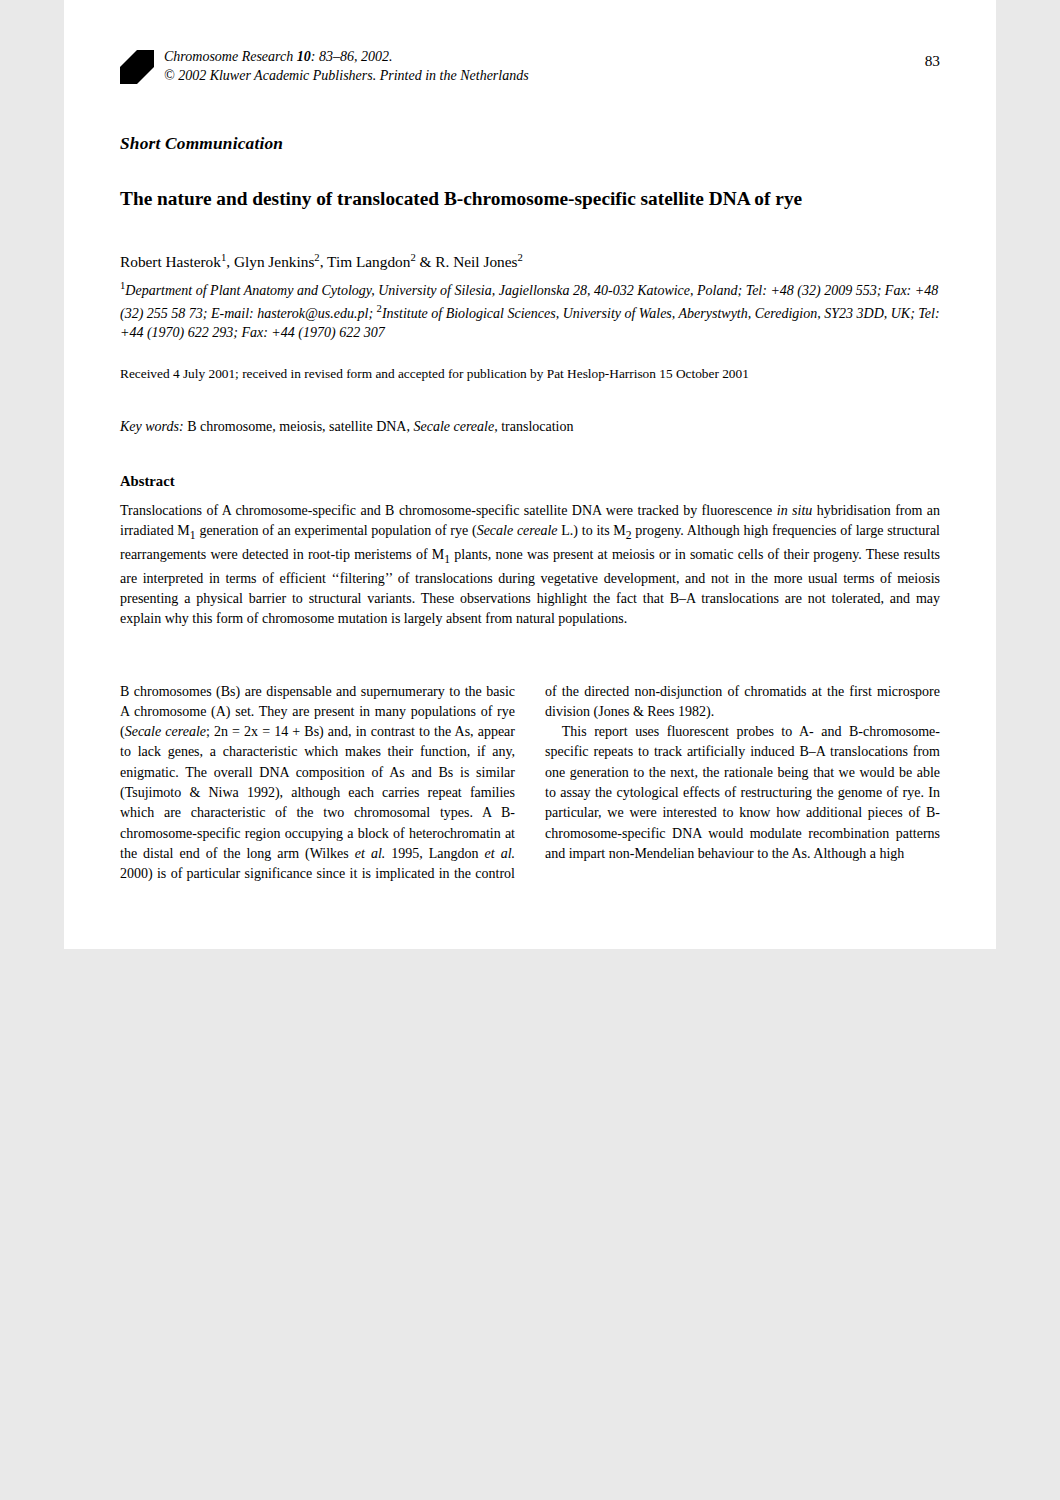Chromosome Research 10: 83–86, 2002.
© 2002 Kluwer Academic Publishers. Printed in the Netherlands
83
Short Communication
The nature and destiny of translocated B-chromosome-specific satellite DNA of rye
Robert Hasterok1, Glyn Jenkins2, Tim Langdon2 & R. Neil Jones2
1Department of Plant Anatomy and Cytology, University of Silesia, Jagiellonska 28, 40-032 Katowice, Poland; Tel: +48 (32) 2009 553; Fax: +48 (32) 255 58 73; E-mail: hasterok@us.edu.pl; 2Institute of Biological Sciences, University of Wales, Aberystwyth, Ceredigion, SY23 3DD, UK; Tel: +44 (1970) 622 293; Fax: +44 (1970) 622 307
Received 4 July 2001; received in revised form and accepted for publication by Pat Heslop-Harrison 15 October 2001
Key words: B chromosome, meiosis, satellite DNA, Secale cereale, translocation
Abstract
Translocations of A chromosome-specific and B chromosome-specific satellite DNA were tracked by fluorescence in situ hybridisation from an irradiated M1 generation of an experimental population of rye (Secale cereale L.) to its M2 progeny. Although high frequencies of large structural rearrangements were detected in root-tip meristems of M1 plants, none was present at meiosis or in somatic cells of their progeny. These results are interpreted in terms of efficient ‘‘filtering’’ of translocations during vegetative development, and not in the more usual terms of meiosis presenting a physical barrier to structural variants. These observations highlight the fact that B–A translocations are not tolerated, and may explain why this form of chromosome mutation is largely absent from natural populations.
B chromosomes (Bs) are dispensable and supernumerary to the basic A chromosome (A) set. They are present in many populations of rye (Secale cereale; 2n = 2x = 14 + Bs) and, in contrast to the As, appear to lack genes, a characteristic which makes their function, if any, enigmatic. The overall DNA composition of As and Bs is similar (Tsujimoto & Niwa 1992), although each carries repeat families which are characteristic of the two chromosomal types. A B-chromosome-specific region occupying a block of heterochromatin at the distal end of the long arm (Wilkes et al. 1995, Langdon et al. 2000) is of particular significance since it is implicated in the control of the directed non-disjunction of chromatids at the first microspore division (Jones & Rees 1982).
This report uses fluorescent probes to A- and B-chromosome-specific repeats to track artificially induced B–A translocations from one generation to the next, the rationale being that we would be able to assay the cytological effects of restructuring the genome of rye. In particular, we were interested to know how additional pieces of B-chromosome-specific DNA would modulate recombination patterns and impart non-Mendelian behaviour to the As. Although a high